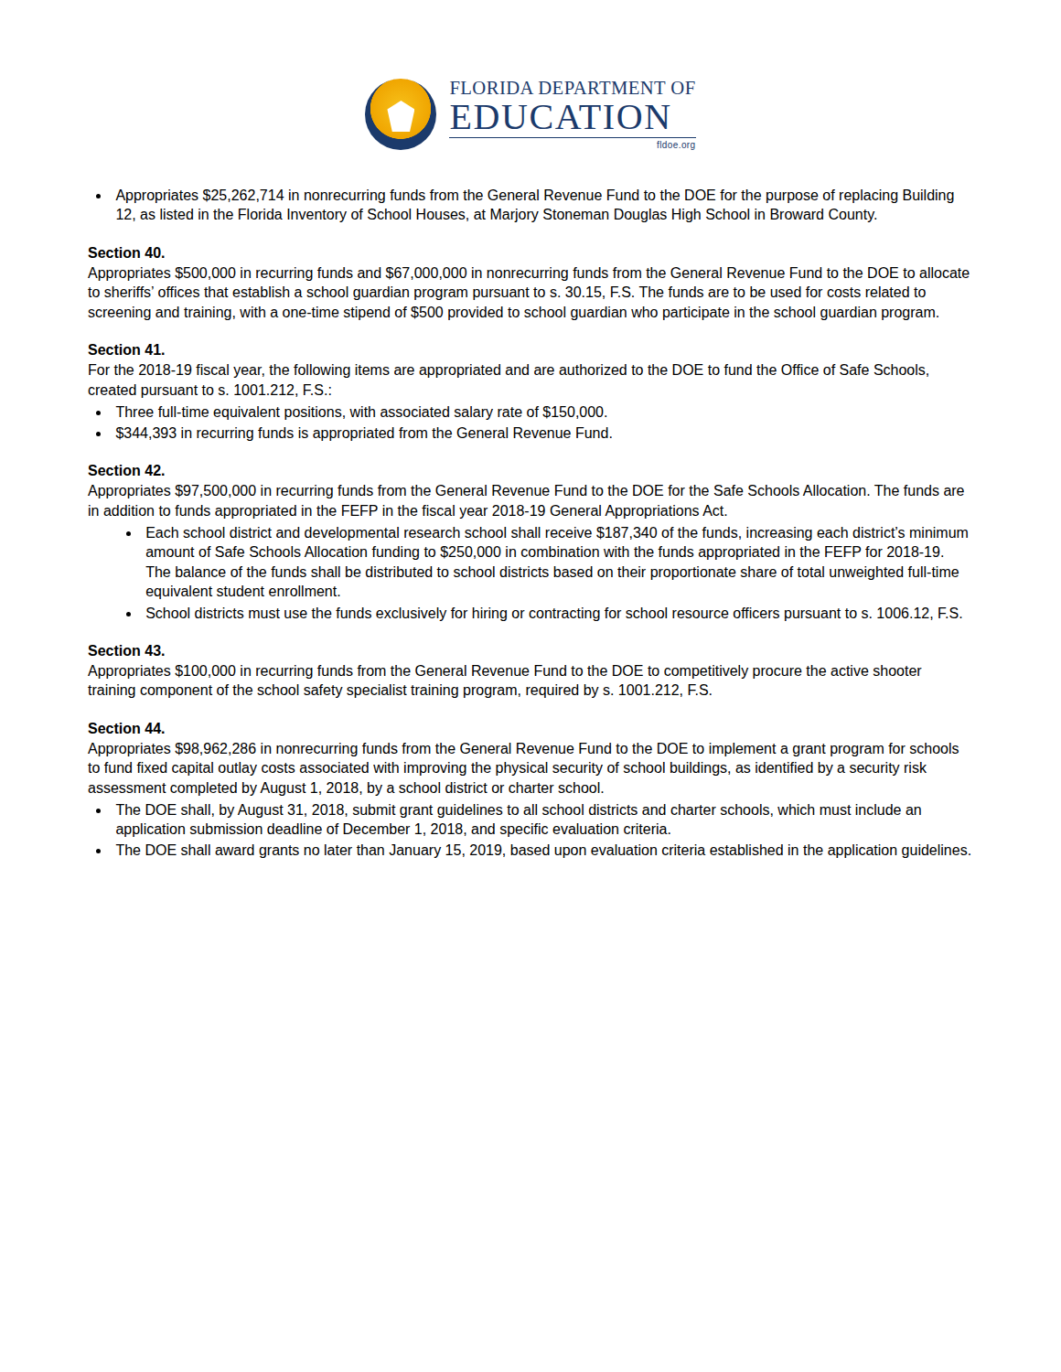FLORIDA DEPARTMENT OF
EDUCATION
fldoe.org
Appropriates $25,262,714 in nonrecurring funds from the General Revenue Fund to the DOE for the purpose of replacing Building 12, as listed in the Florida Inventory of School Houses, at Marjory Stoneman Douglas High School in Broward County.
Section 40.
Appropriates $500,000 in recurring funds and $67,000,000 in nonrecurring funds from the General Revenue Fund to the DOE to allocate to sheriffs’ offices that establish a school guardian program pursuant to s. 30.15, F.S. The funds are to be used for costs related to screening and training, with a one-time stipend of $500 provided to school guardian who participate in the school guardian program.
Section 41.
For the 2018-19 fiscal year, the following items are appropriated and are authorized to the DOE to fund the Office of Safe Schools, created pursuant to s. 1001.212, F.S.:
Three full-time equivalent positions, with associated salary rate of $150,000.
$344,393 in recurring funds is appropriated from the General Revenue Fund.
Section 42.
Appropriates $97,500,000 in recurring funds from the General Revenue Fund to the DOE for the Safe Schools Allocation. The funds are in addition to funds appropriated in the FEFP in the fiscal year 2018-19 General Appropriations Act.
Each school district and developmental research school shall receive $187,340 of the funds, increasing each district’s minimum amount of Safe Schools Allocation funding to $250,000 in combination with the funds appropriated in the FEFP for 2018-19. The balance of the funds shall be distributed to school districts based on their proportionate share of total unweighted full-time equivalent student enrollment.
School districts must use the funds exclusively for hiring or contracting for school resource officers pursuant to s. 1006.12, F.S.
Section 43.
Appropriates $100,000 in recurring funds from the General Revenue Fund to the DOE to competitively procure the active shooter training component of the school safety specialist training program, required by s. 1001.212, F.S.
Section 44.
Appropriates $98,962,286 in nonrecurring funds from the General Revenue Fund to the DOE to implement a grant program for schools to fund fixed capital outlay costs associated with improving the physical security of school buildings, as identified by a security risk assessment completed by August 1, 2018, by a school district or charter school.
The DOE shall, by August 31, 2018, submit grant guidelines to all school districts and charter schools, which must include an application submission deadline of December 1, 2018, and specific evaluation criteria.
The DOE shall award grants no later than January 15, 2019, based upon evaluation criteria established in the application guidelines.